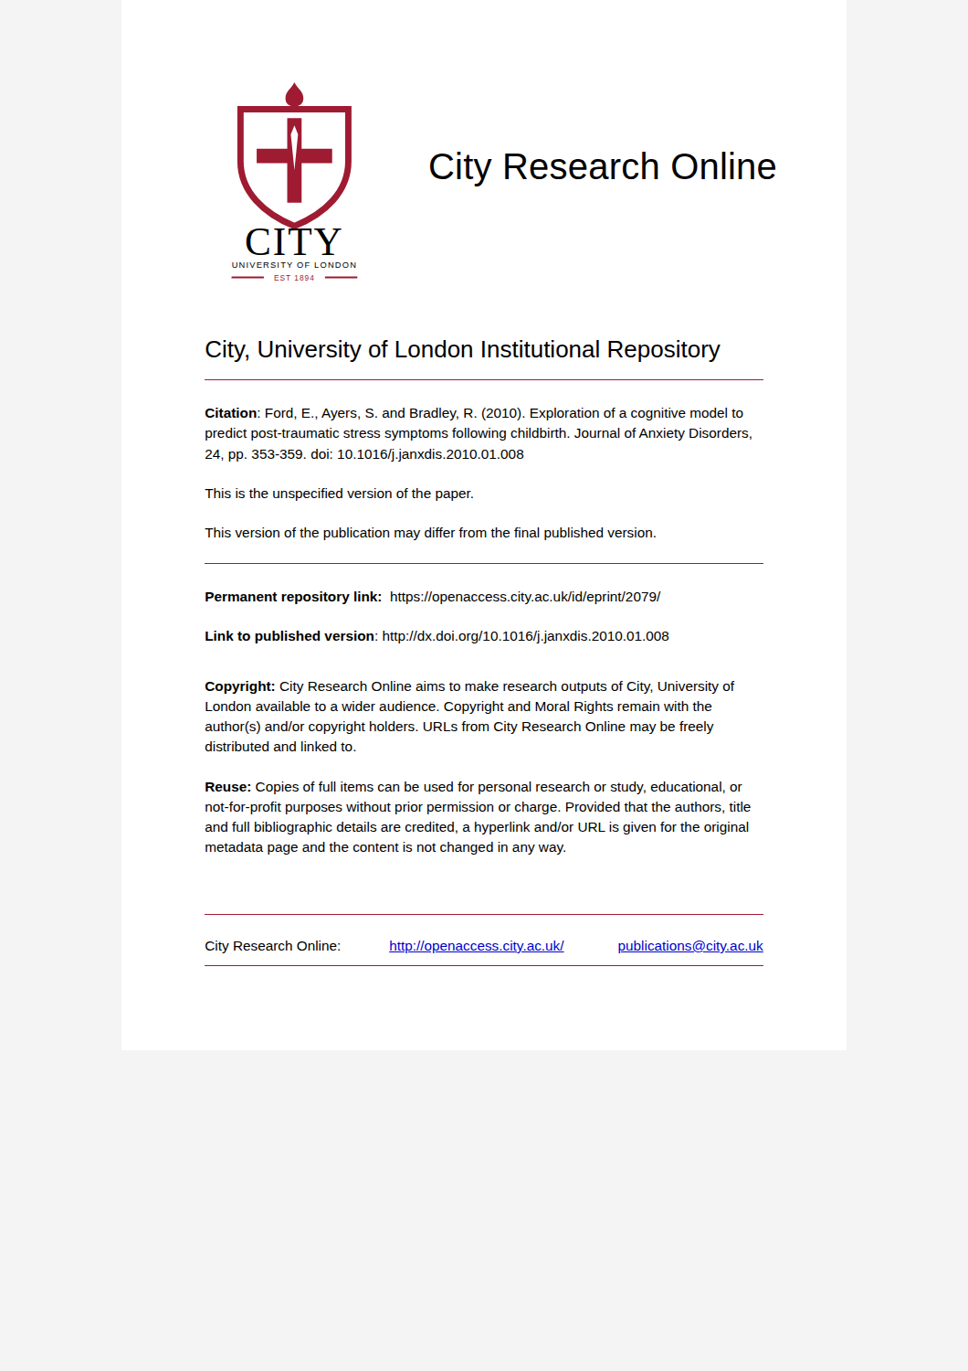City, University of London crest CITY UNIVERSITY OF LONDON EST 1894
City Research Online
City, University of London Institutional Repository
Citation: Ford, E., Ayers, S. and Bradley, R. (2010). Exploration of a cognitive model to predict post-traumatic stress symptoms following childbirth. Journal of Anxiety Disorders, 24, pp. 353-359. doi: 10.1016/j.janxdis.2010.01.008
This is the unspecified version of the paper.
This version of the publication may differ from the final published version.
Permanent repository link: https://openaccess.city.ac.uk/id/eprint/2079/
Link to published version: http://dx.doi.org/10.1016/j.janxdis.2010.01.008
Copyright: City Research Online aims to make research outputs of City, University of London available to a wider audience. Copyright and Moral Rights remain with the author(s) and/or copyright holders. URLs from City Research Online may be freely distributed and linked to.
Reuse: Copies of full items can be used for personal research or study, educational, or not-for-profit purposes without prior permission or charge. Provided that the authors, title and full bibliographic details are credited, a hyperlink and/or URL is given for the original metadata page and the content is not changed in any way.
City Research Online:
http://openaccess.city.ac.uk/ publications@city.ac.uk